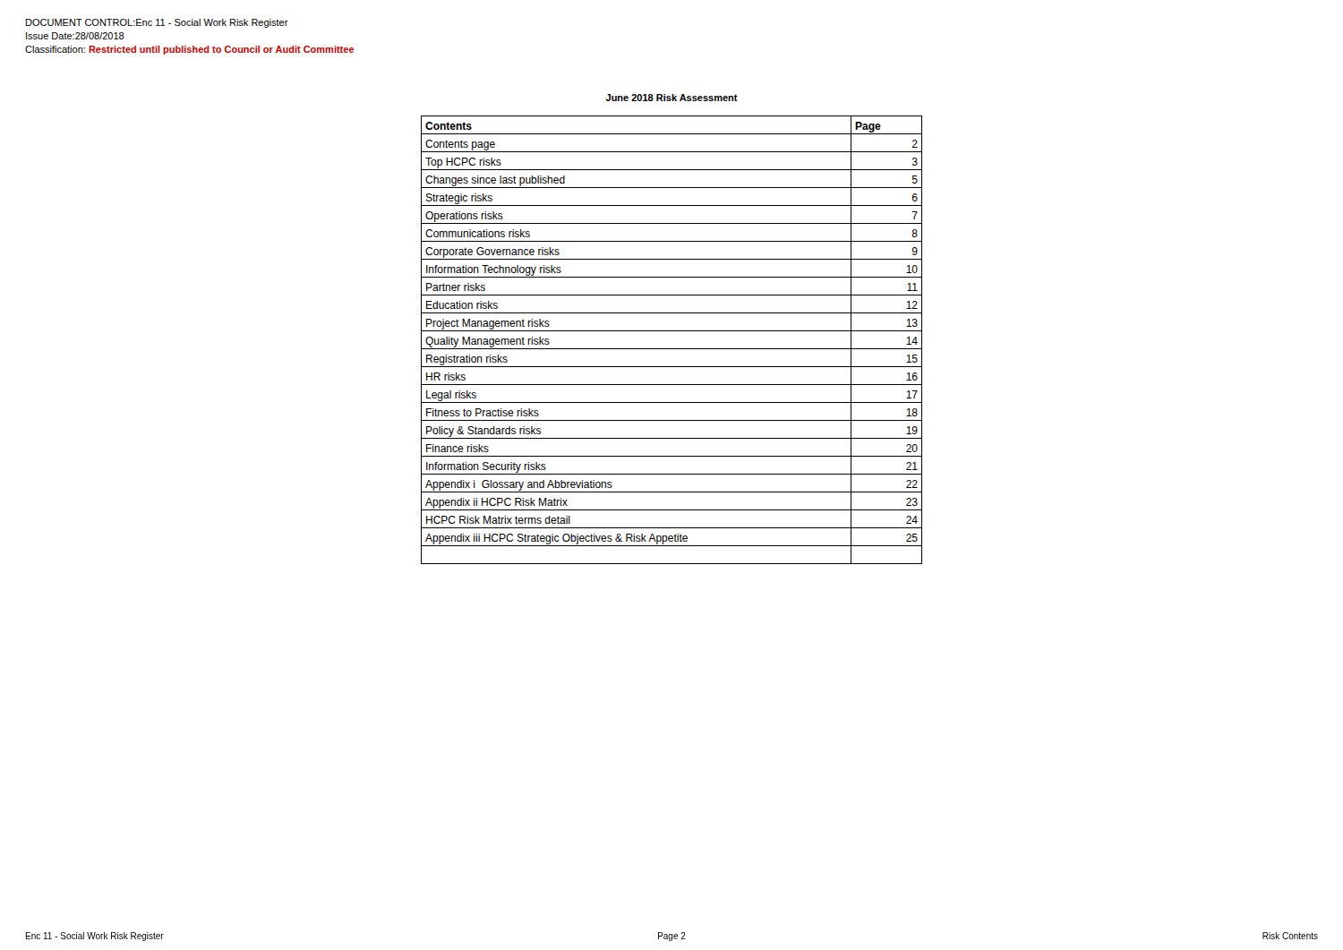DOCUMENT CONTROL:Enc 11 - Social Work Risk Register
Issue Date:28/08/2018
Classification: Restricted until published to Council or Audit Committee
June 2018 Risk Assessment
| Contents | Page |
| --- | --- |
| Contents page | 2 |
| Top HCPC risks | 3 |
| Changes since last published | 5 |
| Strategic risks | 6 |
| Operations risks | 7 |
| Communications risks | 8 |
| Corporate Governance risks | 9 |
| Information Technology risks | 10 |
| Partner risks | 11 |
| Education risks | 12 |
| Project Management risks | 13 |
| Quality Management risks | 14 |
| Registration risks | 15 |
| HR risks | 16 |
| Legal risks | 17 |
| Fitness to Practise risks | 18 |
| Policy & Standards risks | 19 |
| Finance risks | 20 |
| Information Security risks | 21 |
| Appendix i Glossary and Abbreviations | 22 |
| Appendix ii HCPC Risk Matrix | 23 |
| HCPC Risk Matrix terms detail | 24 |
| Appendix iii HCPC Strategic Objectives & Risk Appetite | 25 |
Enc 11 - Social Work Risk Register
Page 2
Risk Contents